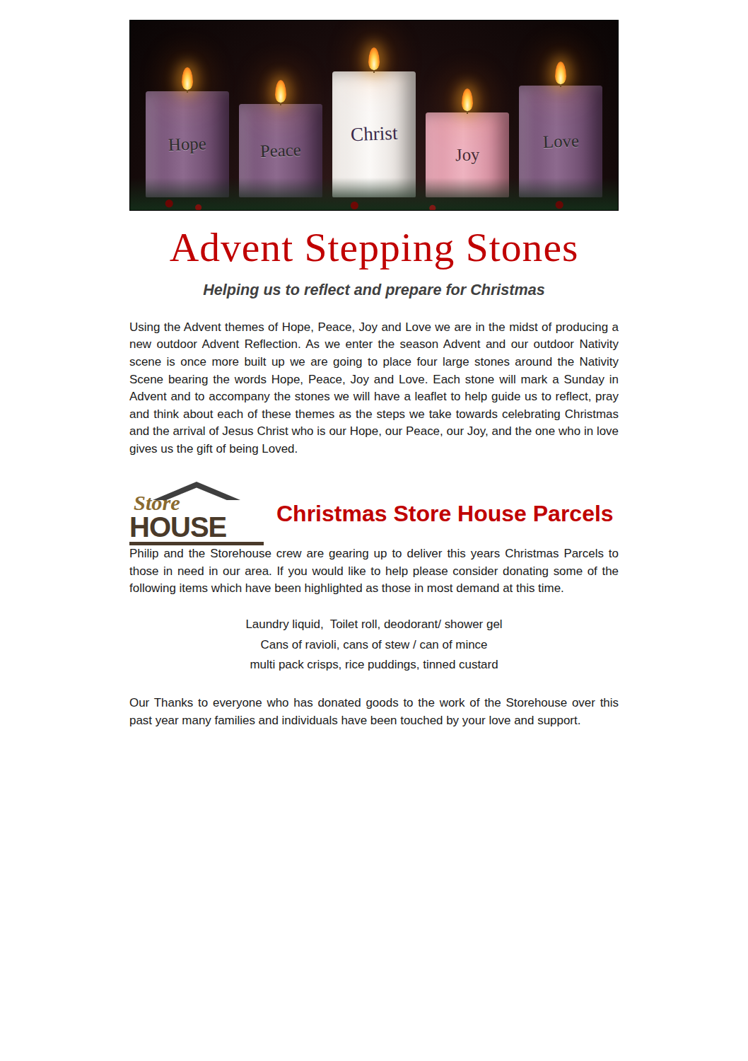Hope
Peace
Christ
Joy
Love
Advent Stepping Stones
Helping us to reflect and prepare for Christmas
Using the Advent themes of Hope, Peace, Joy and Love we are in the midst of producing a new outdoor Advent Reflection. As we enter the season Advent and our outdoor Nativity scene is once more built up we are going to place four large stones around the Nativity Scene bearing the words Hope, Peace, Joy and Love. Each stone will mark a Sunday in Advent and to accompany the stones we will have a leaflet to help guide us to reflect, pray and think about each of these themes as the steps we take towards celebrating Christmas and the arrival of Jesus Christ who is our Hope, our Peace, our Joy, and the one who in love gives us the gift of being Loved.
Store
HOUSE
Christmas Store House Parcels
Philip and the Storehouse crew are gearing up to deliver this years Christmas Parcels to those in need in our area. If you would like to help please consider donating some of the following items which have been highlighted as those in most demand at this time.
Laundry liquid, Toilet roll, deodorant/ shower gel
Cans of ravioli, cans of stew / can of mince
multi pack crisps, rice puddings, tinned custard
Our Thanks to everyone who has donated goods to the work of the Storehouse over this past year many families and individuals have been touched by your love and support.